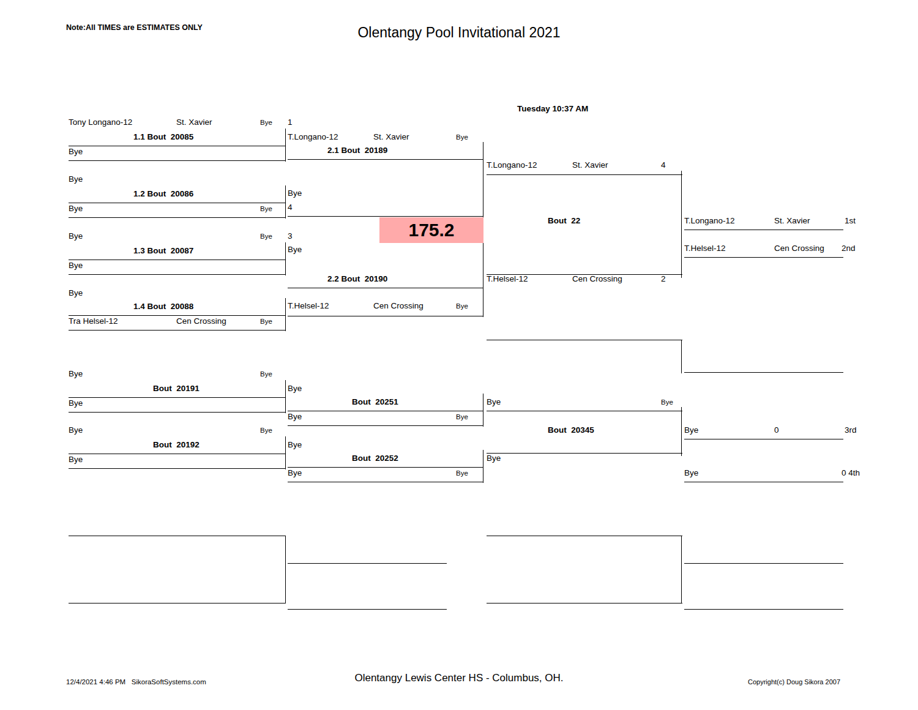Note:All TIMES are ESTIMATES ONLY
Olentangy Pool Invitational 2021
Tuesday 10:37 AM
Tony Longano-12
St. Xavier
Bye
1
1.1 Bout 20085
Bye
Bye
1.2 Bout 20086
Bye
Bye
Bye
Bye
1.3 Bout 20087
Bye
Bye
1.4 Bout 20088
Tra Helsel-12
Cen Crossing
Bye
T.Longano-12
St. Xavier
Bye
2.1 Bout 20189
Bye
4
3
Bye
2.2 Bout 20190
T.Helsel-12
Cen Crossing
Bye
175.2
T.Longano-12
St. Xavier
4
Bout 22
T.Helsel-12
Cen Crossing
2
T.Longano-12
St. Xavier
1st
T.Helsel-12
Cen Crossing
2nd
Bye
Bye
Bout 20191
Bye
Bye
Bout 20251
Bye
Bye
Bye
Bye
Bout 20345
Bye
0
3rd
Bye
Bye
Bout 20192
Bye
Bye
Bout 20252
Bye
Bye
Bye
Bye
0 4th
12/4/2021 4:46 PM SikoraSoftSystems.com
Olentangy Lewis Center HS - Columbus, OH.
Copyright(c) Doug Sikora 2007